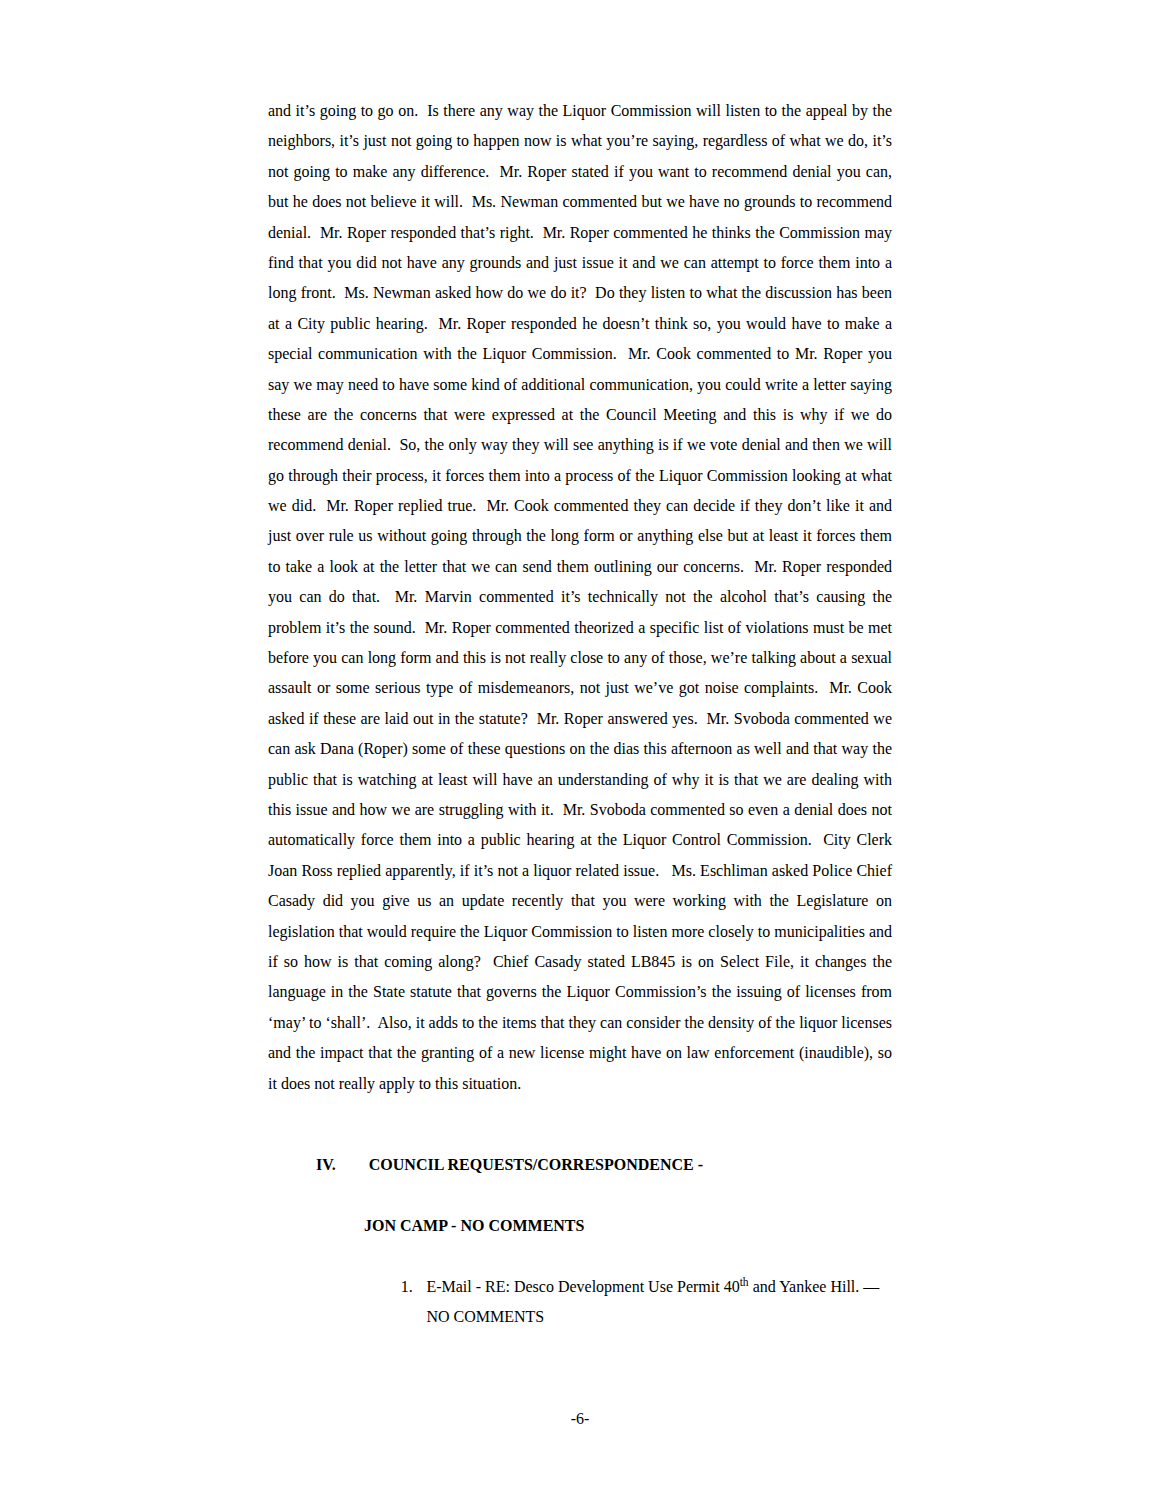and it’s going to go on. Is there any way the Liquor Commission will listen to the appeal by the neighbors, it’s just not going to happen now is what you’re saying, regardless of what we do, it’s not going to make any difference. Mr. Roper stated if you want to recommend denial you can, but he does not believe it will. Ms. Newman commented but we have no grounds to recommend denial. Mr. Roper responded that’s right. Mr. Roper commented he thinks the Commission may find that you did not have any grounds and just issue it and we can attempt to force them into a long front. Ms. Newman asked how do we do it? Do they listen to what the discussion has been at a City public hearing. Mr. Roper responded he doesn’t think so, you would have to make a special communication with the Liquor Commission. Mr. Cook commented to Mr. Roper you say we may need to have some kind of additional communication, you could write a letter saying these are the concerns that were expressed at the Council Meeting and this is why if we do recommend denial. So, the only way they will see anything is if we vote denial and then we will go through their process, it forces them into a process of the Liquor Commission looking at what we did. Mr. Roper replied true. Mr. Cook commented they can decide if they don’t like it and just over rule us without going through the long form or anything else but at least it forces them to take a look at the letter that we can send them outlining our concerns. Mr. Roper responded you can do that. Mr. Marvin commented it’s technically not the alcohol that’s causing the problem it’s the sound. Mr. Roper commented theorized a specific list of violations must be met before you can long form and this is not really close to any of those, we’re talking about a sexual assault or some serious type of misdemeanors, not just we’ve got noise complaints. Mr. Cook asked if these are laid out in the statute? Mr. Roper answered yes. Mr. Svoboda commented we can ask Dana (Roper) some of these questions on the dias this afternoon as well and that way the public that is watching at least will have an understanding of why it is that we are dealing with this issue and how we are struggling with it. Mr. Svoboda commented so even a denial does not automatically force them into a public hearing at the Liquor Control Commission. City Clerk Joan Ross replied apparently, if it’s not a liquor related issue. Ms. Eschliman asked Police Chief Casady did you give us an update recently that you were working with the Legislature on legislation that would require the Liquor Commission to listen more closely to municipalities and if so how is that coming along? Chief Casady stated LB845 is on Select File, it changes the language in the State statute that governs the Liquor Commission’s the issuing of licenses from ‘may’ to ‘shall’. Also, it adds to the items that they can consider the density of the liquor licenses and the impact that the granting of a new license might have on law enforcement (inaudible), so it does not really apply to this situation.
IV. COUNCIL REQUESTS/CORRESPONDENCE -
JON CAMP - NO COMMENTS
E-Mail - RE: Desco Development Use Permit 40th and Yankee Hill. — NO COMMENTS
-6-